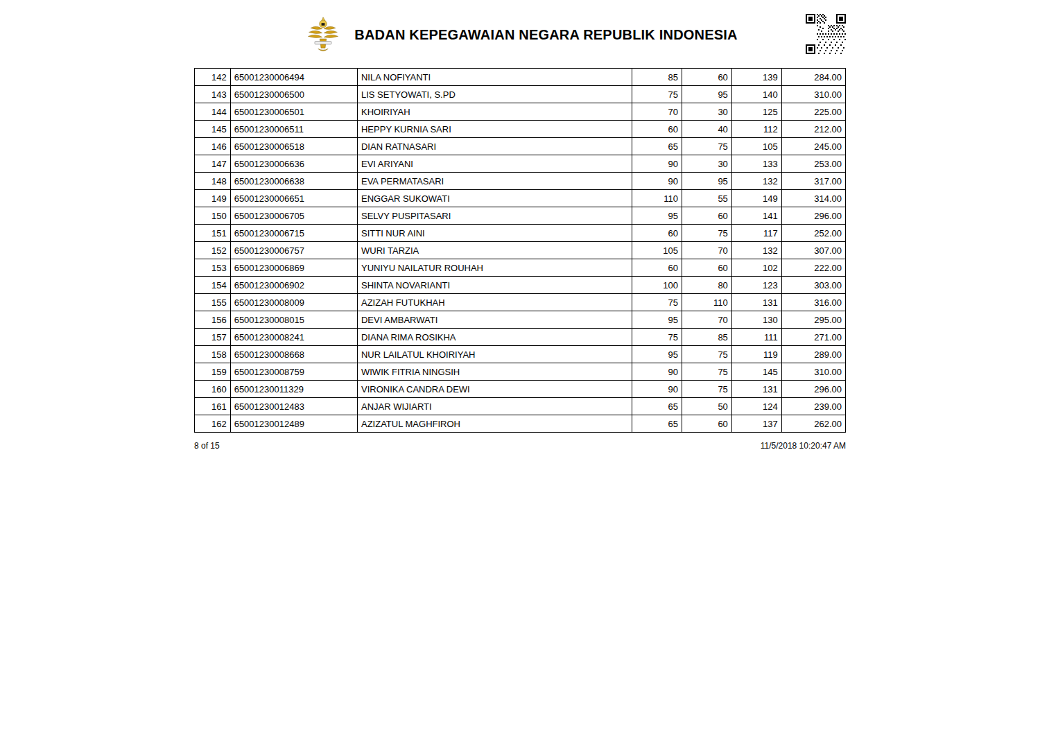BADAN KEPEGAWAIAN NEGARA REPUBLIK INDONESIA
| 142 | 65001230006494 | NILA NOFIYANTI | 85 | 60 | 139 | 284.00 |
| 143 | 65001230006500 | LIS SETYOWATI, S.PD | 75 | 95 | 140 | 310.00 |
| 144 | 65001230006501 | KHOIRIYAH | 70 | 30 | 125 | 225.00 |
| 145 | 65001230006511 | HEPPY KURNIA SARI | 60 | 40 | 112 | 212.00 |
| 146 | 65001230006518 | DIAN RATNASARI | 65 | 75 | 105 | 245.00 |
| 147 | 65001230006636 | EVI ARIYANI | 90 | 30 | 133 | 253.00 |
| 148 | 65001230006638 | EVA PERMATASARI | 90 | 95 | 132 | 317.00 |
| 149 | 65001230006651 | ENGGAR SUKOWATI | 110 | 55 | 149 | 314.00 |
| 150 | 65001230006705 | SELVY PUSPITASARI | 95 | 60 | 141 | 296.00 |
| 151 | 65001230006715 | SITTI NUR AINI | 60 | 75 | 117 | 252.00 |
| 152 | 65001230006757 | WURI TARZIA | 105 | 70 | 132 | 307.00 |
| 153 | 65001230006869 | YUNIYU NAILATUR ROUHAH | 60 | 60 | 102 | 222.00 |
| 154 | 65001230006902 | SHINTA NOVARIANTI | 100 | 80 | 123 | 303.00 |
| 155 | 65001230008009 | AZIZAH FUTUKHAH | 75 | 110 | 131 | 316.00 |
| 156 | 65001230008015 | DEVI AMBARWATI | 95 | 70 | 130 | 295.00 |
| 157 | 65001230008241 | DIANA RIMA ROSIKHA | 75 | 85 | 111 | 271.00 |
| 158 | 65001230008668 | NUR LAILATUL KHOIRIYAH | 95 | 75 | 119 | 289.00 |
| 159 | 65001230008759 | WIWIK FITRIA NINGSIH | 90 | 75 | 145 | 310.00 |
| 160 | 65001230011329 | VIRONIKA CANDRA DEWI | 90 | 75 | 131 | 296.00 |
| 161 | 65001230012483 | ANJAR WIJIARTI | 65 | 50 | 124 | 239.00 |
| 162 | 65001230012489 | AZIZATUL MAGHFIROH | 65 | 60 | 137 | 262.00 |
8 of 15
11/5/2018 10:20:47 AM